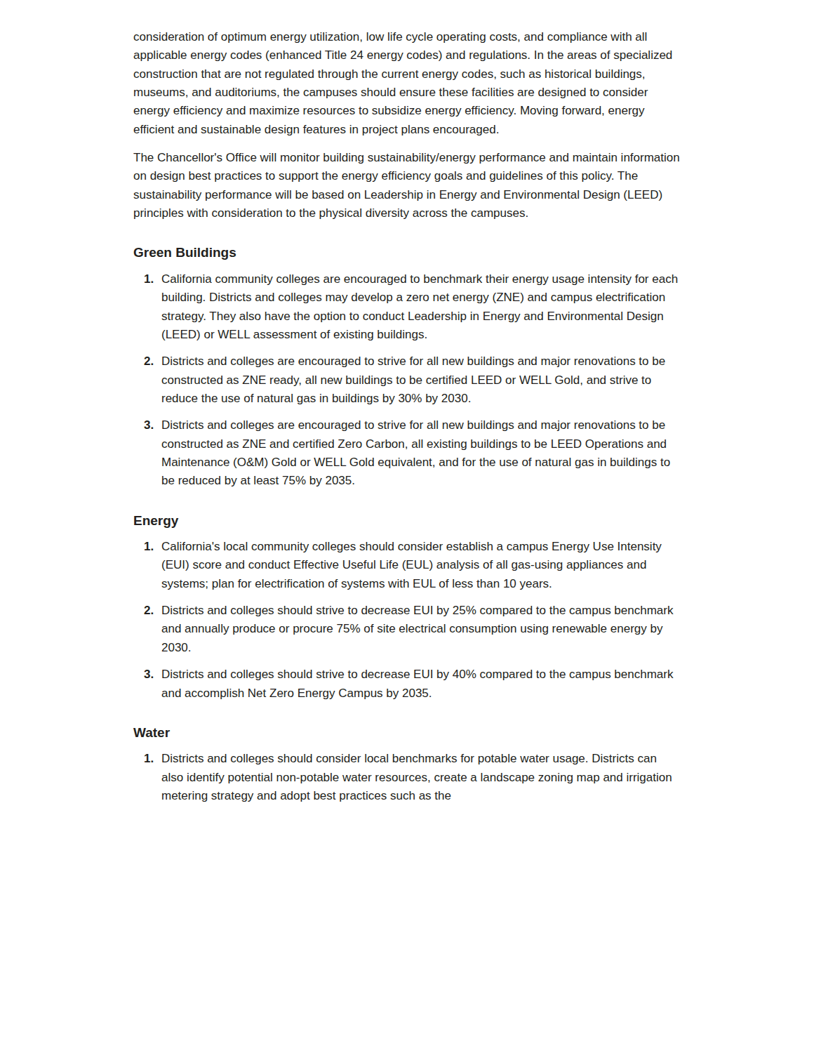consideration of optimum energy utilization, low life cycle operating costs, and compliance with all applicable energy codes (enhanced Title 24 energy codes) and regulations. In the areas of specialized construction that are not regulated through the current energy codes, such as historical buildings, museums, and auditoriums, the campuses should ensure these facilities are designed to consider energy efficiency and maximize resources to subsidize energy efficiency. Moving forward, energy efficient and sustainable design features in project plans encouraged.
The Chancellor's Office will monitor building sustainability/energy performance and maintain information on design best practices to support the energy efficiency goals and guidelines of this policy. The sustainability performance will be based on Leadership in Energy and Environmental Design (LEED) principles with consideration to the physical diversity across the campuses.
Green Buildings
California community colleges are encouraged to benchmark their energy usage intensity for each building. Districts and colleges may develop a zero net energy (ZNE) and campus electrification strategy. They also have the option to conduct Leadership in Energy and Environmental Design (LEED) or WELL assessment of existing buildings.
Districts and colleges are encouraged to strive for all new buildings and major renovations to be constructed as ZNE ready, all new buildings to be certified LEED or WELL Gold, and strive to reduce the use of natural gas in buildings by 30% by 2030.
Districts and colleges are encouraged to strive for all new buildings and major renovations to be constructed as ZNE and certified Zero Carbon, all existing buildings to be LEED Operations and Maintenance (O&M) Gold or WELL Gold equivalent, and for the use of natural gas in buildings to be reduced by at least 75% by 2035.
Energy
California's local community colleges should consider establish a campus Energy Use Intensity (EUI) score and conduct Effective Useful Life (EUL) analysis of all gas-using appliances and systems; plan for electrification of systems with EUL of less than 10 years.
Districts and colleges should strive to decrease EUI by 25% compared to the campus benchmark and annually produce or procure 75% of site electrical consumption using renewable energy by 2030.
Districts and colleges should strive to decrease EUI by 40% compared to the campus benchmark and accomplish Net Zero Energy Campus by 2035.
Water
Districts and colleges should consider local benchmarks for potable water usage. Districts can also identify potential non-potable water resources, create a landscape zoning map and irrigation metering strategy and adopt best practices such as the